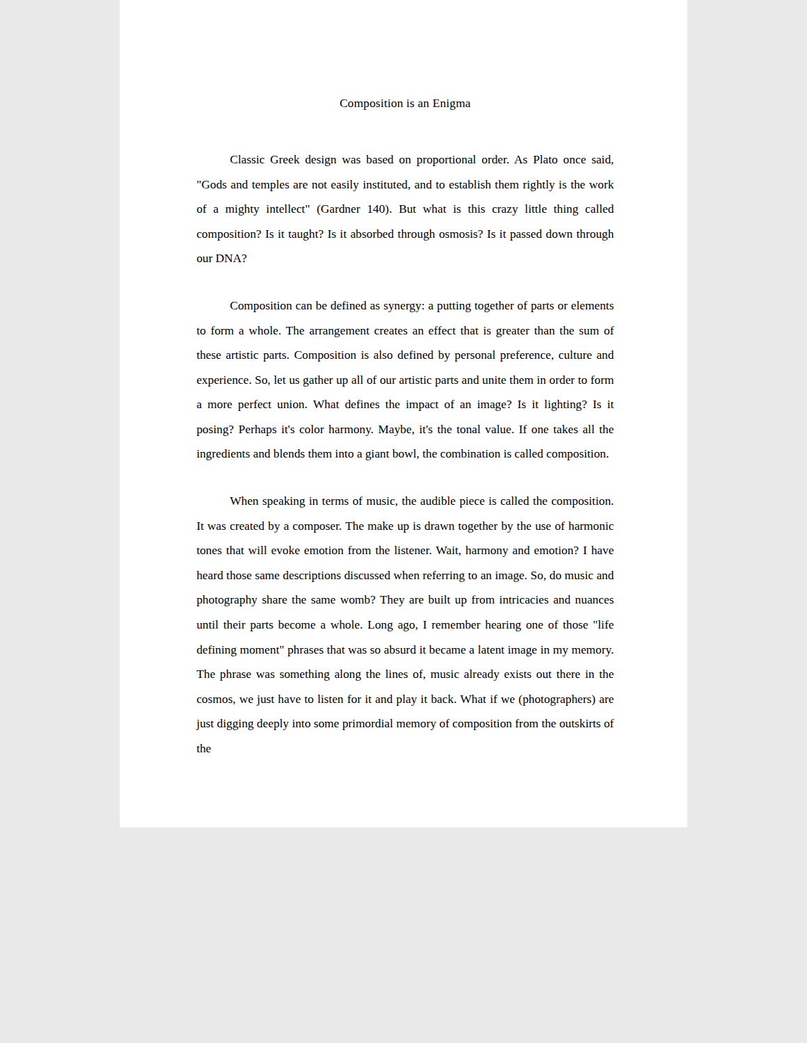Composition is an Enigma
Classic Greek design was based on proportional order. As Plato once said, "Gods and temples are not easily instituted, and to establish them rightly is the work of a mighty intellect" (Gardner 140). But what is this crazy little thing called composition? Is it taught? Is it absorbed through osmosis? Is it passed down through our DNA?
Composition can be defined as synergy: a putting together of parts or elements to form a whole. The arrangement creates an effect that is greater than the sum of these artistic parts. Composition is also defined by personal preference, culture and experience. So, let us gather up all of our artistic parts and unite them in order to form a more perfect union. What defines the impact of an image? Is it lighting? Is it posing? Perhaps it's color harmony. Maybe, it's the tonal value. If one takes all the ingredients and blends them into a giant bowl, the combination is called composition.
When speaking in terms of music, the audible piece is called the composition. It was created by a composer. The make up is drawn together by the use of harmonic tones that will evoke emotion from the listener. Wait, harmony and emotion? I have heard those same descriptions discussed when referring to an image. So, do music and photography share the same womb? They are built up from intricacies and nuances until their parts become a whole. Long ago, I remember hearing one of those "life defining moment" phrases that was so absurd it became a latent image in my memory. The phrase was something along the lines of, music already exists out there in the cosmos, we just have to listen for it and play it back. What if we (photographers) are just digging deeply into some primordial memory of composition from the outskirts of the